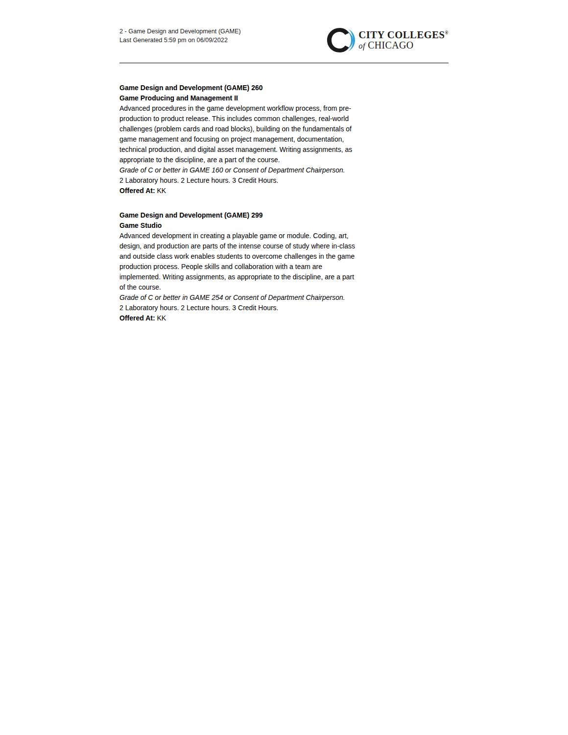2 - Game Design and Development (GAME)
Last Generated 5:59 pm on 06/09/2022
CITY COLLEGES®
of CHICAGO
Game Design and Development (GAME) 260 Game Producing and Management II
Advanced procedures in the game development workflow process, from pre-production to product release. This includes common challenges, real-world challenges (problem cards and road blocks), building on the fundamentals of game management and focusing on project management, documentation, technical production, and digital asset management. Writing assignments, as appropriate to the discipline, are a part of the course.
Grade of C or better in GAME 160 or Consent of Department Chairperson. 2 Laboratory hours. 2 Lecture hours. 3 Credit Hours. Offered At: KK
Game Design and Development (GAME) 299 Game Studio
Advanced development in creating a playable game or module. Coding, art, design, and production are parts of the intense course of study where in-class and outside class work enables students to overcome challenges in the game production process. People skills and collaboration with a team are implemented. Writing assignments, as appropriate to the discipline, are a part of the course.
Grade of C or better in GAME 254 or Consent of Department Chairperson. 2 Laboratory hours. 2 Lecture hours. 3 Credit Hours. Offered At: KK